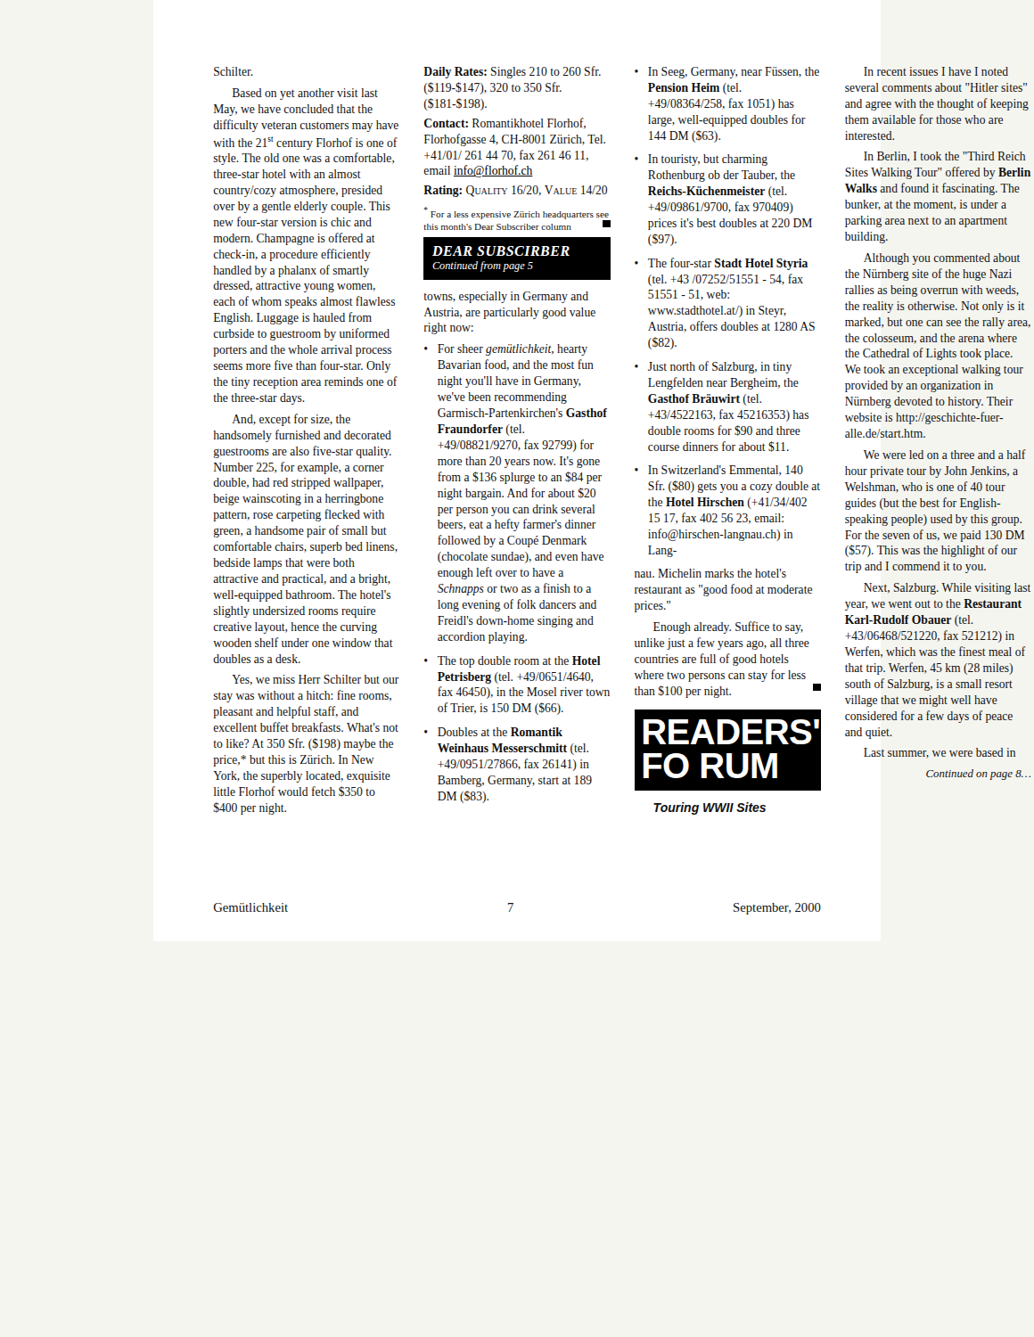Schilter.
Based on yet another visit last May, we have concluded that the difficulty veteran customers may have with the 21st century Florhof is one of style. The old one was a comfortable, three-star hotel with an almost country/cozy atmosphere, presided over by a gentle elderly couple. This new four-star version is chic and modern. Champagne is offered at check-in, a procedure efficiently handled by a phalanx of smartly dressed, attractive young women, each of whom speaks almost flawless English. Luggage is hauled from curbside to guestroom by uniformed porters and the whole arrival process seems more five than four-star. Only the tiny reception area reminds one of the three-star days.
And, except for size, the handsomely furnished and decorated guestrooms are also five-star quality. Number 225, for example, a corner double, had red stripped wallpaper, beige wainscoting in a herringbone pattern, rose carpeting flecked with green, a handsome pair of small but comfortable chairs, superb bed linens, bedside lamps that were both attractive and practical, and a bright, well-equipped bathroom. The hotel's slightly undersized rooms require creative layout, hence the curving wooden shelf under one window that doubles as a desk.
Yes, we miss Herr Schilter but our stay was without a hitch: fine rooms, pleasant and helpful staff, and excellent buffet breakfasts. What's not to like? At 350 Sfr. ($198) maybe the price,* but this is Zürich. In New York, the superbly located, exquisite little Florhof would fetch $350 to $400 per night.
Daily Rates: Singles 210 to 260 Sfr. ($119-$147), 320 to 350 Sfr. ($181-$198).
Contact: Romantikhotel Florhof, Florhofgasse 4, CH-8001 Zürich, Tel. +41/01/ 261 44 70, fax 261 46 11, email info@florhof.ch
Rating: Quality 16/20, Value 14/20
* For a less expensive Zürich headquarters see this month's Dear Subscriber column
DEAR SUBSCIRBER
Continued from page 5
towns, especially in Germany and Austria, are particularly good value right now:
For sheer gemütlichkeit, hearty Bavarian food, and the most fun night you'll have in Germany, we've been recommending Garmisch-Partenkirchen's Gasthof Fraundorfer (tel. +49/08821/9270, fax 92799) for more than 20 years now. It's gone from a $136 splurge to an $84 per night bargain. And for about $20 per person you can drink several beers, eat a hefty farmer's dinner followed by a Coupé Denmark (chocolate sundae), and even have enough left over to have a Schnapps or two as a finish to a long evening of folk dancers and Freidl's down-home singing and accordion playing.
The top double room at the Hotel Petrisberg (tel. +49/0651/4640, fax 46450), in the Mosel river town of Trier, is 150 DM ($66).
Doubles at the Romantik Weinhaus Messerschmitt (tel. +49/0951/27866, fax 26141) in Bamberg, Germany, start at 189 DM ($83).
In Seeg, Germany, near Füssen, the Pension Heim (tel. +49/08364/258, fax 1051) has large, well-equipped doubles for 144 DM ($63).
In touristy, but charming Rothenburg ob der Tauber, the Reichs-Küchenmeister (tel. +49/09861/9700, fax 970409) prices it's best doubles at 220 DM ($97).
The four-star Stadt Hotel Styria (tel. +43 /07252/51551 - 54, fax 51551 - 51, web: www.stadthotel.at/) in Steyr, Austria, offers doubles at 1280 AS ($82).
Just north of Salzburg, in tiny Lengfelden near Bergheim, the Gasthof Bräuwirt (tel. +43/4522163, fax 45216353) has double rooms for $90 and three course dinners for about $11.
In Switzerland's Emmental, 140 Sfr. ($80) gets you a cozy double at the Hotel Hirschen (+41/34/402 15 17, fax 402 56 23, email: info@hirschen-langnau.ch) in Lang-
nau. Michelin marks the hotel's restaurant as "good food at moderate prices."
Enough already. Suffice to say, unlike just a few years ago, all three countries are full of good hotels where two persons can stay for less than $100 per night.
READERS'
FO RUM
Touring WWII Sites
In recent issues I have I noted several comments about "Hitler sites" and agree with the thought of keeping them available for those who are interested.
In Berlin, I took the "Third Reich Sites Walking Tour" offered by Berlin Walks and found it fascinating. The bunker, at the moment, is under a parking area next to an apartment building.
Although you commented about the Nürnberg site of the huge Nazi rallies as being overrun with weeds, the reality is otherwise. Not only is it marked, but one can see the rally area, the colosseum, and the arena where the Cathedral of Lights took place. We took an exceptional walking tour provided by an organization in Nürnberg devoted to history. Their website is http://geschichte-fuer-alle.de/start.htm.
We were led on a three and a half hour private tour by John Jenkins, a Welshman, who is one of 40 tour guides (but the best for English-speaking people) used by this group. For the seven of us, we paid 130 DM ($57). This was the highlight of our trip and I commend it to you.
Next, Salzburg. While visiting last year, we went out to the Restaurant Karl-Rudolf Obauer (tel. +43/06468/521220, fax 521212) in Werfen, which was the finest meal of that trip. Werfen, 45 km (28 miles) south of Salzburg, is a small resort village that we might well have considered for a few days of peace and quiet.
Last summer, we were based in
Continued on page 8…
Gemütlichkeit
7
September, 2000